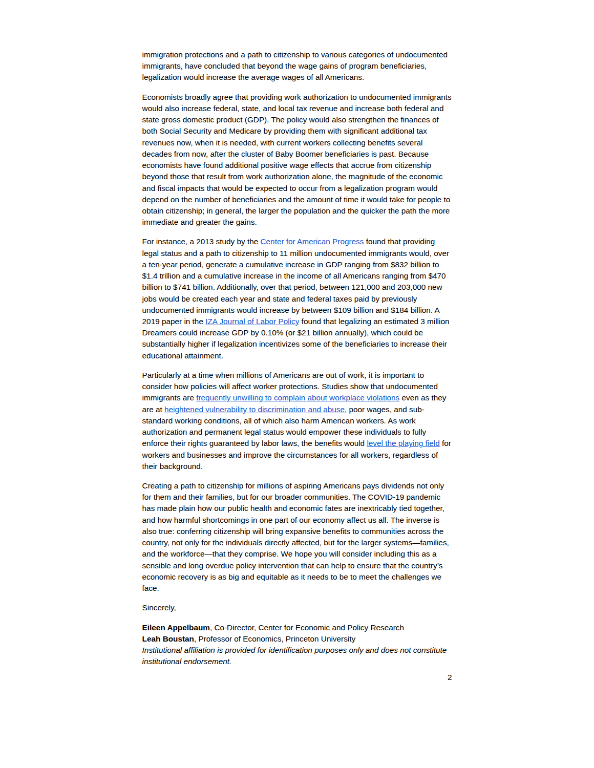immigration protections and a path to citizenship to various categories of undocumented immigrants, have concluded that beyond the wage gains of program beneficiaries, legalization would increase the average wages of all Americans.
Economists broadly agree that providing work authorization to undocumented immigrants would also increase federal, state, and local tax revenue and increase both federal and state gross domestic product (GDP). The policy would also strengthen the finances of both Social Security and Medicare by providing them with significant additional tax revenues now, when it is needed, with current workers collecting benefits several decades from now, after the cluster of Baby Boomer beneficiaries is past. Because economists have found additional positive wage effects that accrue from citizenship beyond those that result from work authorization alone, the magnitude of the economic and fiscal impacts that would be expected to occur from a legalization program would depend on the number of beneficiaries and the amount of time it would take for people to obtain citizenship; in general, the larger the population and the quicker the path the more immediate and greater the gains.
For instance, a 2013 study by the Center for American Progress found that providing legal status and a path to citizenship to 11 million undocumented immigrants would, over a ten-year period, generate a cumulative increase in GDP ranging from $832 billion to $1.4 trillion and a cumulative increase in the income of all Americans ranging from $470 billion to $741 billion. Additionally, over that period, between 121,000 and 203,000 new jobs would be created each year and state and federal taxes paid by previously undocumented immigrants would increase by between $109 billion and $184 billion. A 2019 paper in the IZA Journal of Labor Policy found that legalizing an estimated 3 million Dreamers could increase GDP by 0.10% (or $21 billion annually), which could be substantially higher if legalization incentivizes some of the beneficiaries to increase their educational attainment.
Particularly at a time when millions of Americans are out of work, it is important to consider how policies will affect worker protections. Studies show that undocumented immigrants are frequently unwilling to complain about workplace violations even as they are at heightened vulnerability to discrimination and abuse, poor wages, and sub-standard working conditions, all of which also harm American workers. As work authorization and permanent legal status would empower these individuals to fully enforce their rights guaranteed by labor laws, the benefits would level the playing field for workers and businesses and improve the circumstances for all workers, regardless of their background.
Creating a path to citizenship for millions of aspiring Americans pays dividends not only for them and their families, but for our broader communities. The COVID-19 pandemic has made plain how our public health and economic fates are inextricably tied together, and how harmful shortcomings in one part of our economy affect us all. The inverse is also true: conferring citizenship will bring expansive benefits to communities across the country, not only for the individuals directly affected, but for the larger systems—families, and the workforce—that they comprise. We hope you will consider including this as a sensible and long overdue policy intervention that can help to ensure that the country’s economic recovery is as big and equitable as it needs to be to meet the challenges we face.
Sincerely,
Eileen Appelbaum, Co-Director, Center for Economic and Policy Research
Leah Boustan, Professor of Economics, Princeton University
Institutional affiliation is provided for identification purposes only and does not constitute institutional endorsement.
2